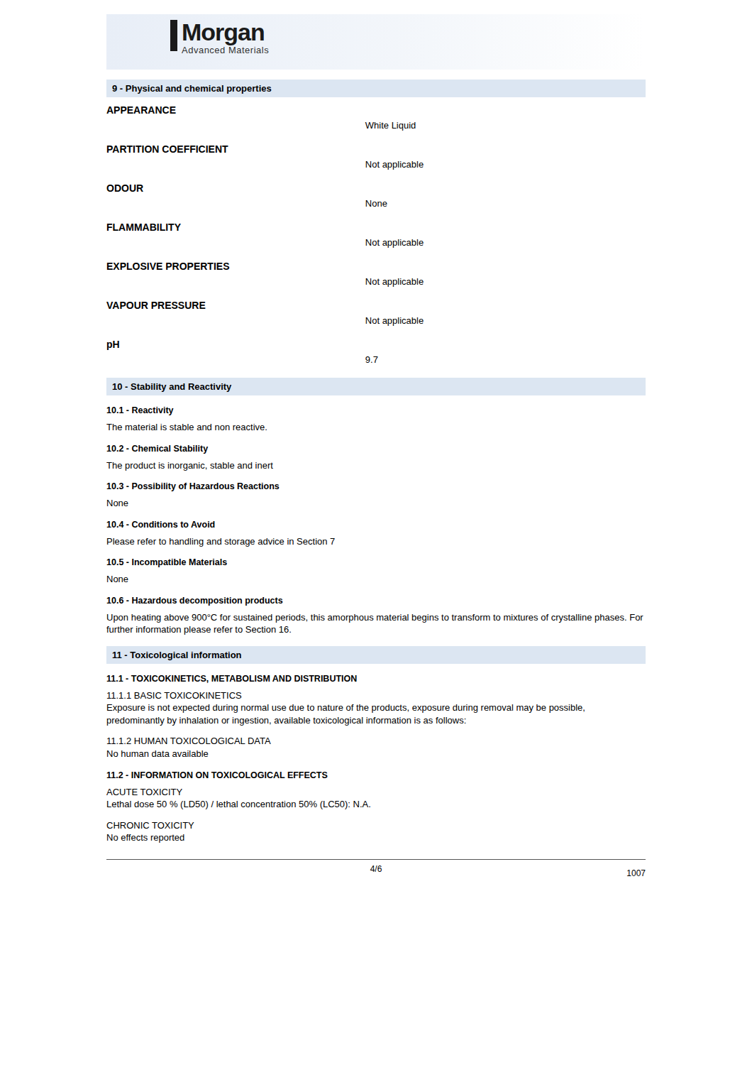Morgan
Advanced Materials
9 - Physical and chemical properties
APPEARANCE
White Liquid
PARTITION COEFFICIENT
Not applicable
ODOUR
None
FLAMMABILITY
Not applicable
EXPLOSIVE PROPERTIES
Not applicable
VAPOUR PRESSURE
Not applicable
pH
9.7
10 - Stability and Reactivity
10.1 - Reactivity
The material is stable and non reactive.
10.2 - Chemical Stability
The product is inorganic, stable and inert
10.3 - Possibility of Hazardous Reactions
None
10.4 - Conditions to Avoid
Please refer to handling and storage advice in Section 7
10.5 - Incompatible Materials
None
10.6 - Hazardous decomposition products
Upon heating above 900°C for sustained periods, this amorphous material begins to transform to mixtures of crystalline phases. For further information please refer to Section 16.
11 - Toxicological information
11.1 - TOXICOKINETICS, METABOLISM AND DISTRIBUTION
11.1.1 BASIC TOXICOKINETICS
Exposure is not expected during normal use due to nature of the products, exposure during removal may be possible, predominantly by inhalation or ingestion, available toxicological information is as follows:
11.1.2 HUMAN TOXICOLOGICAL DATA
No human data available
11.2 - INFORMATION ON TOXICOLOGICAL EFFECTS
ACUTE TOXICITY
Lethal dose 50 % (LD50) / lethal concentration 50% (LC50): N.A.
CHRONIC TOXICITY
No effects reported
4/6
1007